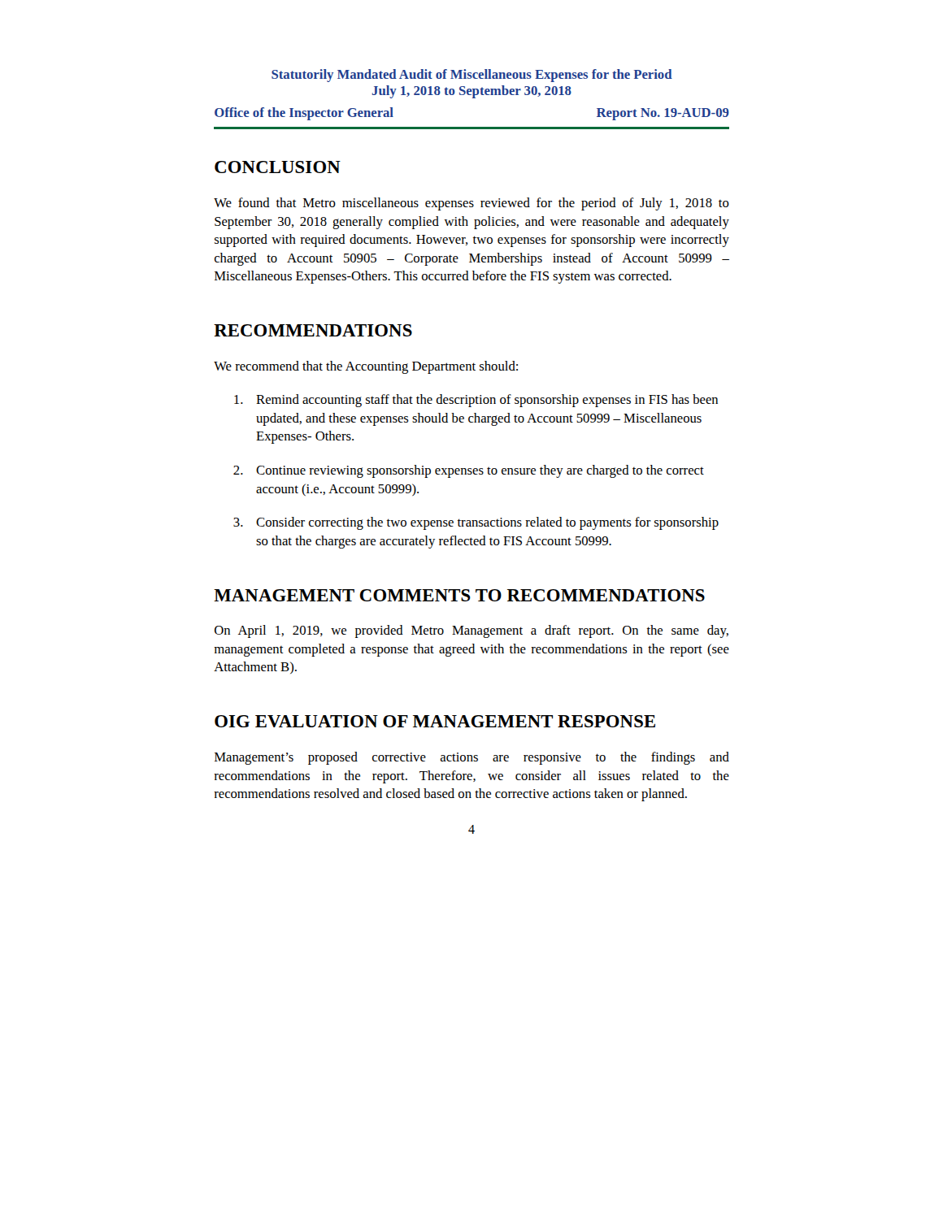Statutorily Mandated Audit of Miscellaneous Expenses for the Period July 1, 2018 to September 30, 2018
Office of the Inspector General Report No. 19-AUD-09
CONCLUSION
We found that Metro miscellaneous expenses reviewed for the period of July 1, 2018 to September 30, 2018 generally complied with policies, and were reasonable and adequately supported with required documents. However, two expenses for sponsorship were incorrectly charged to Account 50905 – Corporate Memberships instead of Account 50999 – Miscellaneous Expenses-Others. This occurred before the FIS system was corrected.
RECOMMENDATIONS
We recommend that the Accounting Department should:
Remind accounting staff that the description of sponsorship expenses in FIS has been updated, and these expenses should be charged to Account 50999 – Miscellaneous Expenses- Others.
Continue reviewing sponsorship expenses to ensure they are charged to the correct account (i.e., Account 50999).
Consider correcting the two expense transactions related to payments for sponsorship so that the charges are accurately reflected to FIS Account 50999.
MANAGEMENT COMMENTS TO RECOMMENDATIONS
On April 1, 2019, we provided Metro Management a draft report. On the same day, management completed a response that agreed with the recommendations in the report (see Attachment B).
OIG EVALUATION OF MANAGEMENT RESPONSE
Management’s proposed corrective actions are responsive to the findings and recommendations in the report. Therefore, we consider all issues related to the recommendations resolved and closed based on the corrective actions taken or planned.
4